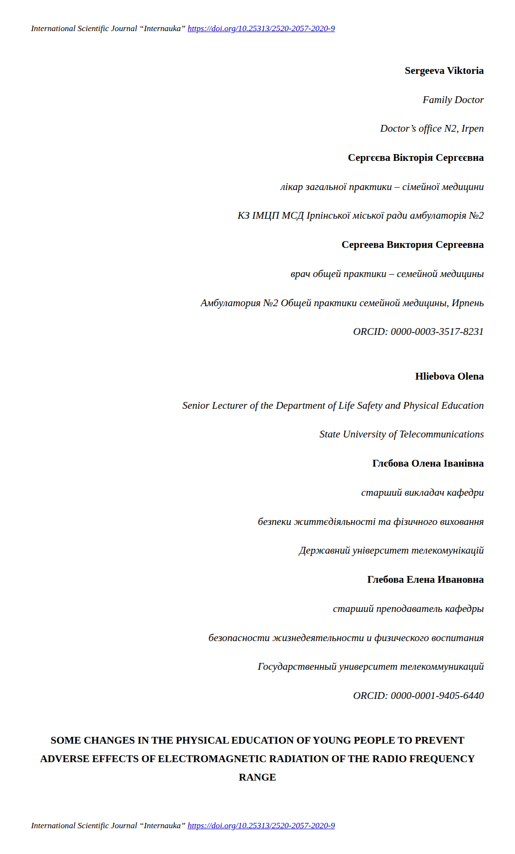International Scientific Journal “Internauka” https://doi.org/10.25313/2520-2057-2020-9
Sergeeva Viktoria
Family Doctor
Doctor’s office N2, Irpen
Сергєєва Вікторія Сергєєвна
лікар загальної практики – сімейної медицини
КЗ ІМЦП МСД Ірпінської міської ради амбулаторія №2
Сергеева Виктория Сергеевна
врач общей практики – семейной медицины
Амбулатория №2 Общей практики семейной медицины, Ирпень
ORCID: 0000-0003-3517-8231
Hliebova Olena
Senior Lecturer of the Department of Life Safety and Physical Education
State University of Telecommunications
Глєбова Олена Іванівна
старший викладач кафедри
безпеки життєдіяльності та фізичного виховання
Державний університет телекомунікацій
Глебова Елена Ивановна
старший преподаватель кафедры
безопасности жизнедеятельности и физического воспитания
Государственный университет телекоммуникаций
ORCID: 0000-0001-9405-6440
Some changes in the physical education of young people to prevent adverse effects of electromagnetic radiation of the radio frequency range
International Scientific Journal “Internauka” https://doi.org/10.25313/2520-2057-2020-9